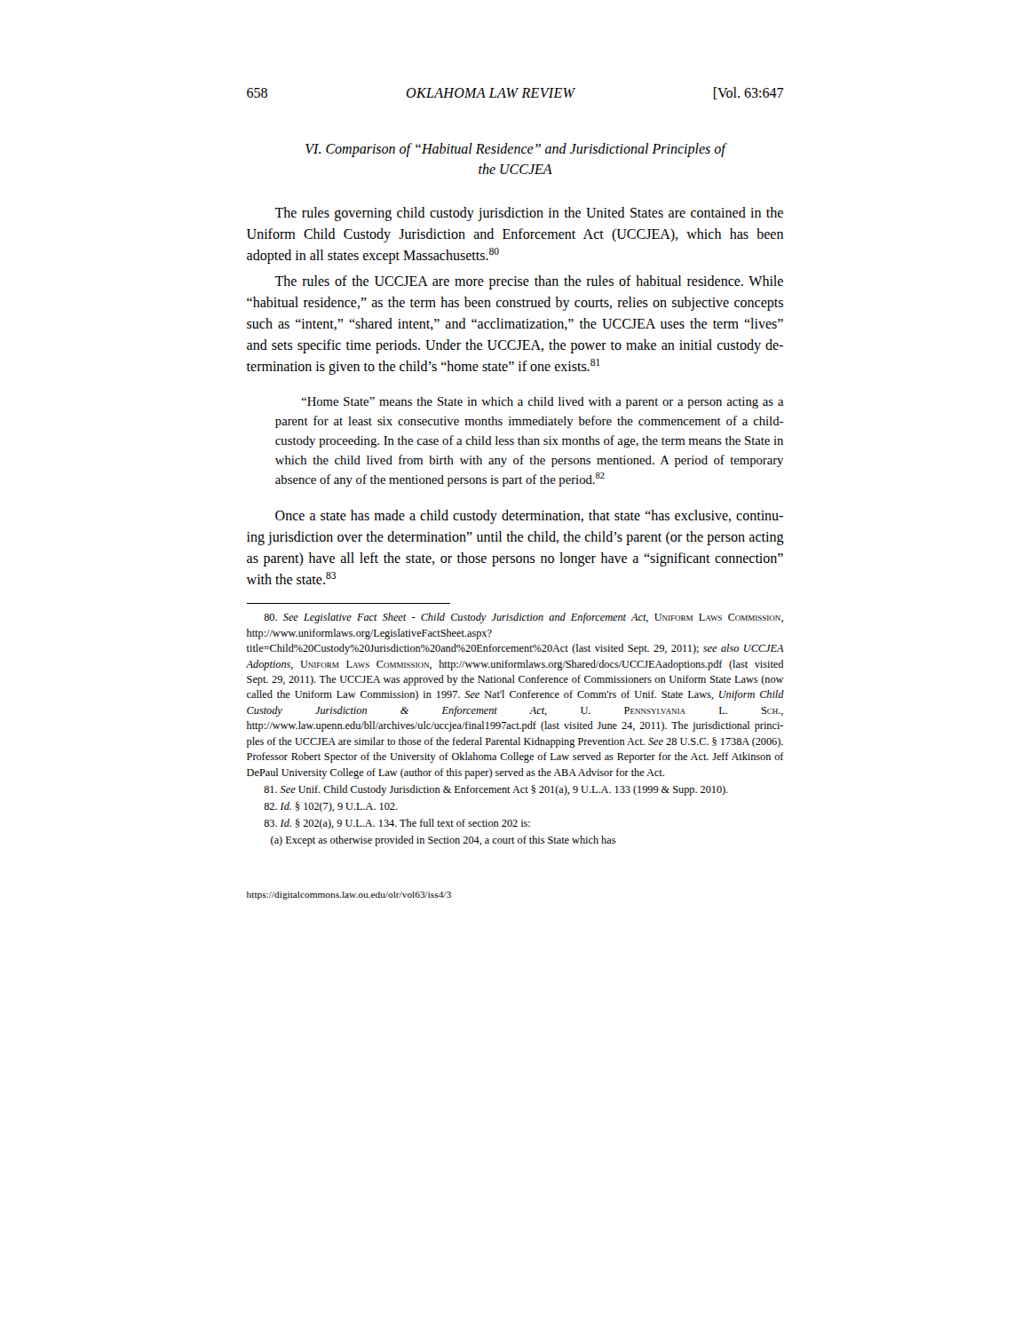658 OKLAHOMA LAW REVIEW [Vol. 63:647
VI. Comparison of “Habitual Residence” and Jurisdictional Principles of
the UCCJEA
The rules governing child custody jurisdiction in the United States are contained in the Uniform Child Custody Jurisdiction and Enforcement Act (UCCJEA), which has been adopted in all states except Massachusetts.80
The rules of the UCCJEA are more precise than the rules of habitual residence. While “habitual residence,” as the term has been construed by courts, relies on subjective concepts such as “intent,” “shared intent,” and “acclimatization,” the UCCJEA uses the term “lives” and sets specific time periods. Under the UCCJEA, the power to make an initial custody determination is given to the child’s “home state” if one exists.81
“Home State” means the State in which a child lived with a parent or a person acting as a parent for at least six consecutive months immediately before the commencement of a child-custody proceeding. In the case of a child less than six months of age, the term means the State in which the child lived from birth with any of the persons mentioned. A period of temporary absence of any of the mentioned persons is part of the period.82
Once a state has made a child custody determination, that state “has exclusive, continuing jurisdiction over the determination” until the child, the child’s parent (or the person acting as parent) have all left the state, or those persons no longer have a “significant connection” with the state.83
80. See Legislative Fact Sheet - Child Custody Jurisdiction and Enforcement Act, Uniform Laws Commission, http://www.uniformlaws.org/LegislativeFactSheet.aspx?title=Child%20Custody%20Jurisdiction%20and%20Enforcement%20Act (last visited Sept. 29, 2011); see also UCCJEA Adoptions, Uniform Laws Commission, http://www.uniformlaws.org/Shared/docs/UCCJEAadoptions.pdf (last visited Sept. 29, 2011). The UCCJEA was approved by the National Conference of Commissioners on Uniform State Laws (now called the Uniform Law Commission) in 1997. See Nat'l Conference of Comm'rs of Unif. State Laws, Uniform Child Custody Jurisdiction & Enforcement Act, U. Pennsylvania L. Sch., http://www.law.upenn.edu/bll/archives/ulc/uccjea/final1997act.pdf (last visited June 24, 2011). The jurisdictional principles of the UCCJEA are similar to those of the federal Parental Kidnapping Prevention Act. See 28 U.S.C. § 1738A (2006). Professor Robert Spector of the University of Oklahoma College of Law served as Reporter for the Act. Jeff Atkinson of DePaul University College of Law (author of this paper) served as the ABA Advisor for the Act.
81. See Unif. Child Custody Jurisdiction & Enforcement Act § 201(a), 9 U.L.A. 133 (1999 & Supp. 2010).
82. Id. § 102(7), 9 U.L.A. 102.
83. Id. § 202(a), 9 U.L.A. 134. The full text of section 202 is:
(a) Except as otherwise provided in Section 204, a court of this State which has
https://digitalcommons.law.ou.edu/olr/vol63/iss4/3